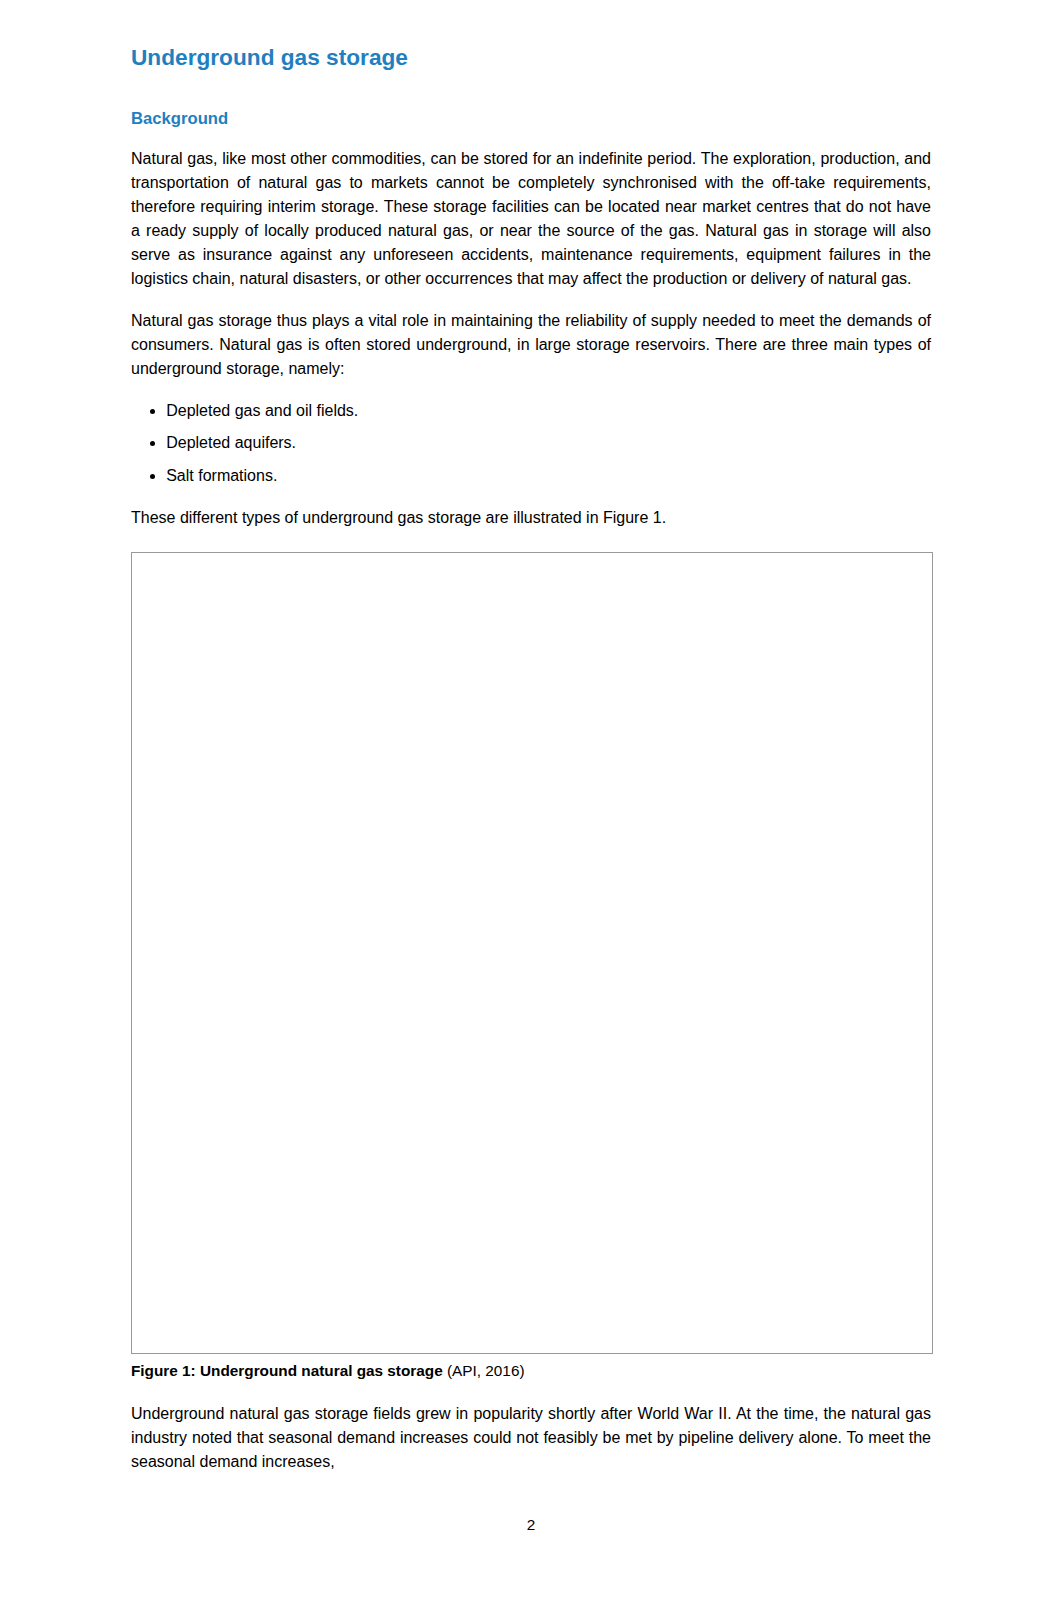Underground gas storage
Background
Natural gas, like most other commodities, can be stored for an indefinite period. The exploration, production, and transportation of natural gas to markets cannot be completely synchronised with the off-take requirements, therefore requiring interim storage. These storage facilities can be located near market centres that do not have a ready supply of locally produced natural gas, or near the source of the gas. Natural gas in storage will also serve as insurance against any unforeseen accidents, maintenance requirements, equipment failures in the logistics chain, natural disasters, or other occurrences that may affect the production or delivery of natural gas.
Natural gas storage thus plays a vital role in maintaining the reliability of supply needed to meet the demands of consumers. Natural gas is often stored underground, in large storage reservoirs. There are three main types of underground storage, namely:
Depleted gas and oil fields.
Depleted aquifers.
Salt formations.
These different types of underground gas storage are illustrated in Figure 1.
Figure 1: Underground natural gas storage (API, 2016)
Underground natural gas storage fields grew in popularity shortly after World War II. At the time, the natural gas industry noted that seasonal demand increases could not feasibly be met by pipeline delivery alone. To meet the seasonal demand increases,
2